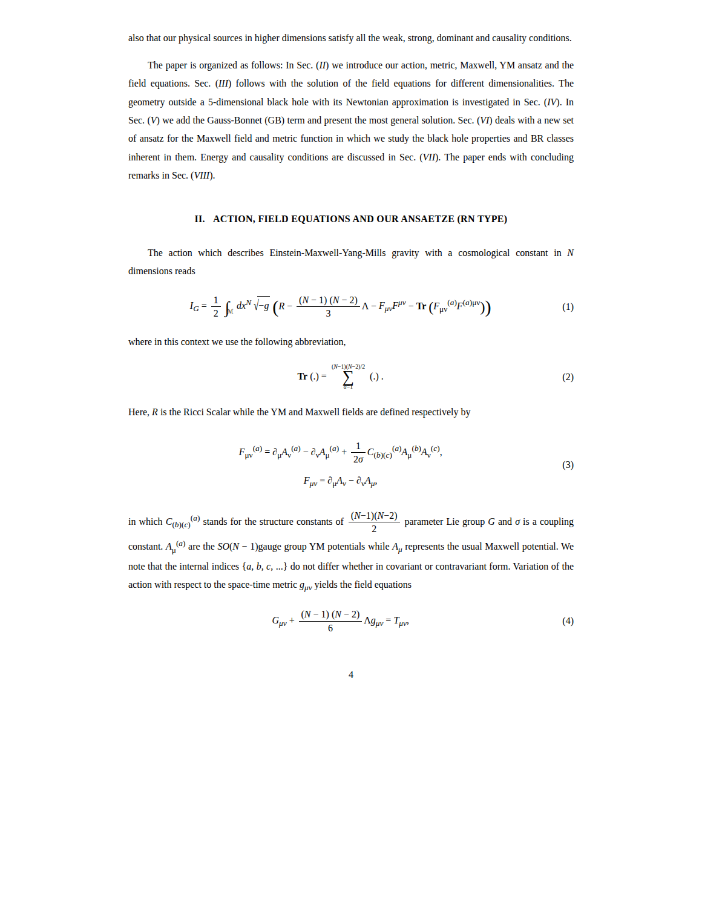also that our physical sources in higher dimensions satisfy all the weak, strong, dominant and causality conditions.
The paper is organized as follows: In Sec. (II) we introduce our action, metric, Maxwell, YM ansatz and the field equations. Sec. (III) follows with the solution of the field equations for different dimensionalities. The geometry outside a 5-dimensional black hole with its Newtonian approximation is investigated in Sec. (IV). In Sec. (V) we add the Gauss-Bonnet (GB) term and present the most general solution. Sec. (VI) deals with a new set of ansatz for the Maxwell field and metric function in which we study the black hole properties and BR classes inherent in them. Energy and causality conditions are discussed in Sec. (VII). The paper ends with concluding remarks in Sec. (VIII).
II. ACTION, FIELD EQUATIONS AND OUR ANSAETZE (RN TYPE)
The action which describes Einstein-Maxwell-Yang-Mills gravity with a cosmological constant in N dimensions reads
IG = 12 ∫ℳ dxN √−g (R − (N − 1) (N − 2) 3 Λ − FμνFμν − Tr (Fμν(a)F(a)μν))
(1)
where in this context we use the following abbreviation,
Tr (.) = (N−1)(N−2)/2∑a=1 (.) .
(2)
Here, R is the Ricci Scalar while the YM and Maxwell fields are defined respectively by
Fμν(a) = ∂μAν(a) − ∂νAμ(a) + 12σ C(b)(c)(a)Aμ(b)Aν(c),
Fμν = ∂μAν − ∂νAμ,
(3)
in which C(b)(c)(a) stands for the structure constants of (N−1)(N−2) 2 parameter Lie group G and σ is a coupling constant. Aμ(a) are the SO(N − 1)gauge group YM potentials while Aμ represents the usual Maxwell potential. We note that the internal indices {a, b, c, ...} do not differ whether in covariant or contravariant form. Variation of the action with respect to the space-time metric gμν yields the field equations
Gμν + (N − 1) (N − 2) 6 Λgμν = Tμν,
(4)
4